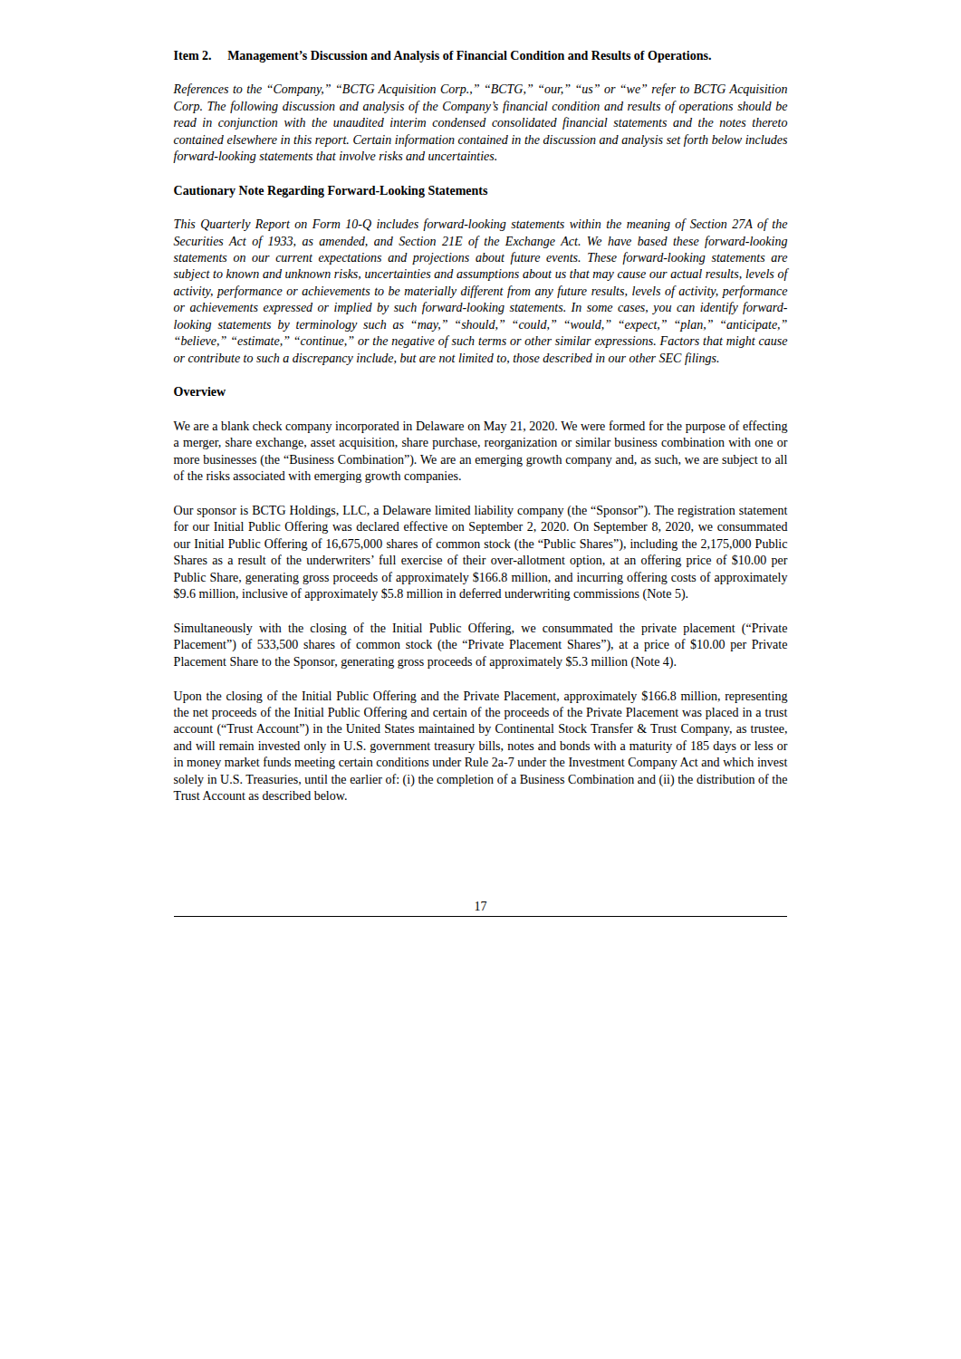Item 2. Management’s Discussion and Analysis of Financial Condition and Results of Operations.
References to the “Company,” “BCTG Acquisition Corp.,” “BCTG,” “our,” “us” or “we” refer to BCTG Acquisition Corp. The following discussion and analysis of the Company’s financial condition and results of operations should be read in conjunction with the unaudited interim condensed consolidated financial statements and the notes thereto contained elsewhere in this report. Certain information contained in the discussion and analysis set forth below includes forward-looking statements that involve risks and uncertainties.
Cautionary Note Regarding Forward-Looking Statements
This Quarterly Report on Form 10-Q includes forward-looking statements within the meaning of Section 27A of the Securities Act of 1933, as amended, and Section 21E of the Exchange Act. We have based these forward-looking statements on our current expectations and projections about future events. These forward-looking statements are subject to known and unknown risks, uncertainties and assumptions about us that may cause our actual results, levels of activity, performance or achievements to be materially different from any future results, levels of activity, performance or achievements expressed or implied by such forward-looking statements. In some cases, you can identify forward-looking statements by terminology such as “may,” “should,” “could,” “would,” “expect,” “plan,” “anticipate,” “believe,” “estimate,” “continue,” or the negative of such terms or other similar expressions. Factors that might cause or contribute to such a discrepancy include, but are not limited to, those described in our other SEC filings.
Overview
We are a blank check company incorporated in Delaware on May 21, 2020. We were formed for the purpose of effecting a merger, share exchange, asset acquisition, share purchase, reorganization or similar business combination with one or more businesses (the “Business Combination”). We are an emerging growth company and, as such, we are subject to all of the risks associated with emerging growth companies.
Our sponsor is BCTG Holdings, LLC, a Delaware limited liability company (the “Sponsor”). The registration statement for our Initial Public Offering was declared effective on September 2, 2020. On September 8, 2020, we consummated our Initial Public Offering of 16,675,000 shares of common stock (the “Public Shares”), including the 2,175,000 Public Shares as a result of the underwriters’ full exercise of their over-allotment option, at an offering price of $10.00 per Public Share, generating gross proceeds of approximately $166.8 million, and incurring offering costs of approximately $9.6 million, inclusive of approximately $5.8 million in deferred underwriting commissions (Note 5).
Simultaneously with the closing of the Initial Public Offering, we consummated the private placement (“Private Placement”) of 533,500 shares of common stock (the “Private Placement Shares”), at a price of $10.00 per Private Placement Share to the Sponsor, generating gross proceeds of approximately $5.3 million (Note 4).
Upon the closing of the Initial Public Offering and the Private Placement, approximately $166.8 million, representing the net proceeds of the Initial Public Offering and certain of the proceeds of the Private Placement was placed in a trust account (“Trust Account”) in the United States maintained by Continental Stock Transfer & Trust Company, as trustee, and will remain invested only in U.S. government treasury bills, notes and bonds with a maturity of 185 days or less or in money market funds meeting certain conditions under Rule 2a-7 under the Investment Company Act and which invest solely in U.S. Treasuries, until the earlier of: (i) the completion of a Business Combination and (ii) the distribution of the Trust Account as described below.
17